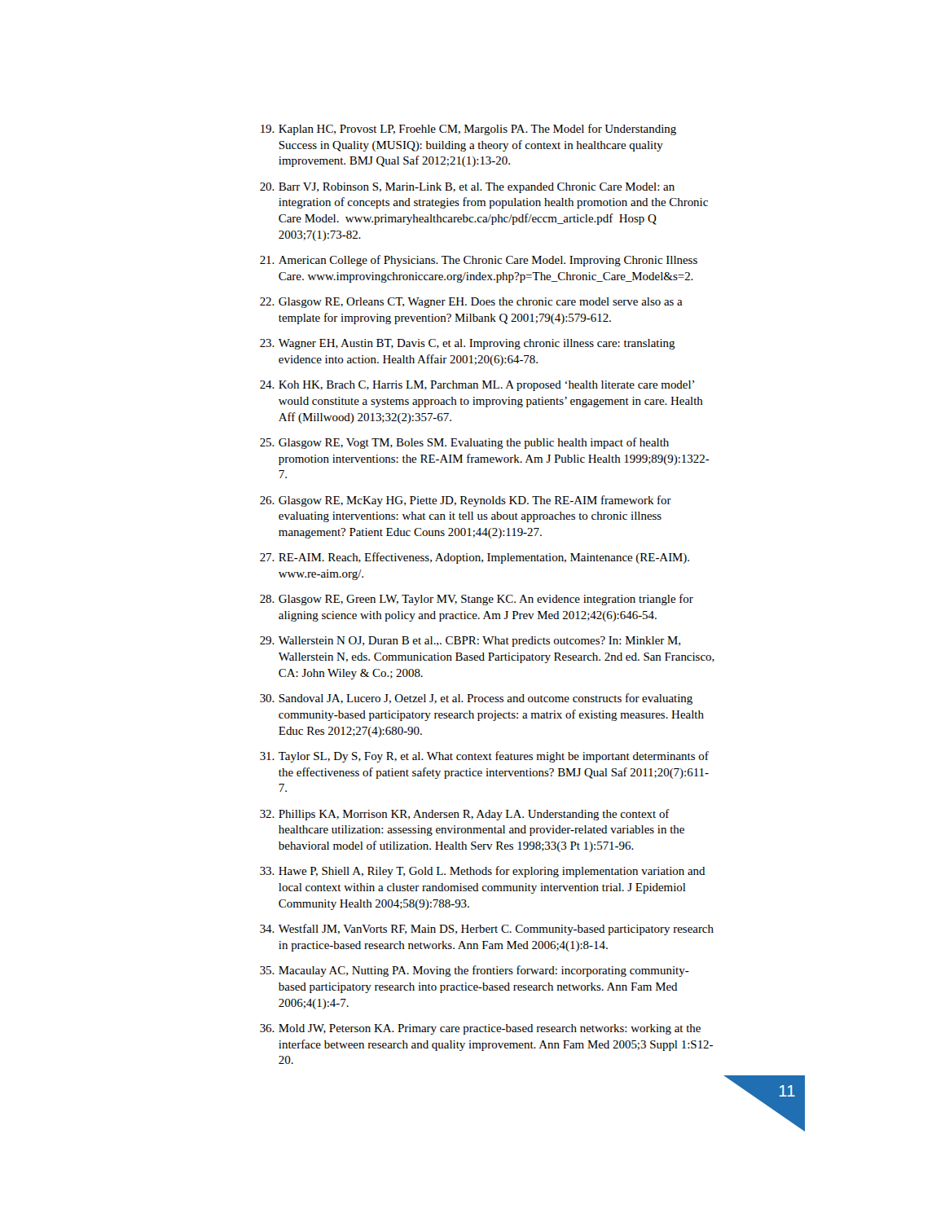19. Kaplan HC, Provost LP, Froehle CM, Margolis PA. The Model for Understanding Success in Quality (MUSIQ): building a theory of context in healthcare quality improvement. BMJ Qual Saf 2012;21(1):13-20.
20. Barr VJ, Robinson S, Marin-Link B, et al. The expanded Chronic Care Model: an integration of concepts and strategies from population health promotion and the Chronic Care Model. www.primaryhealthcarebc.ca/phc/pdf/eccm_article.pdf Hosp Q 2003;7(1):73-82.
21. American College of Physicians. The Chronic Care Model. Improving Chronic Illness Care. www.improvingchroniccare.org/index.php?p=The_Chronic_Care_Model&s=2.
22. Glasgow RE, Orleans CT, Wagner EH. Does the chronic care model serve also as a template for improving prevention? Milbank Q 2001;79(4):579-612.
23. Wagner EH, Austin BT, Davis C, et al. Improving chronic illness care: translating evidence into action. Health Affair 2001;20(6):64-78.
24. Koh HK, Brach C, Harris LM, Parchman ML. A proposed ‘health literate care model’ would constitute a systems approach to improving patients’ engagement in care. Health Aff (Millwood) 2013;32(2):357-67.
25. Glasgow RE, Vogt TM, Boles SM. Evaluating the public health impact of health promotion interventions: the RE-AIM framework. Am J Public Health 1999;89(9):1322-7.
26. Glasgow RE, McKay HG, Piette JD, Reynolds KD. The RE-AIM framework for evaluating interventions: what can it tell us about approaches to chronic illness management? Patient Educ Couns 2001;44(2):119-27.
27. RE-AIM. Reach, Effectiveness, Adoption, Implementation, Maintenance (RE-AIM). www.re-aim.org/.
28. Glasgow RE, Green LW, Taylor MV, Stange KC. An evidence integration triangle for aligning science with policy and practice. Am J Prev Med 2012;42(6):646-54.
29. Wallerstein N OJ, Duran B et al.,. CBPR: What predicts outcomes? In: Minkler M, Wallerstein N, eds. Communication Based Participatory Research. 2nd ed. San Francisco, CA: John Wiley & Co.; 2008.
30. Sandoval JA, Lucero J, Oetzel J, et al. Process and outcome constructs for evaluating community-based participatory research projects: a matrix of existing measures. Health Educ Res 2012;27(4):680-90.
31. Taylor SL, Dy S, Foy R, et al. What context features might be important determinants of the effectiveness of patient safety practice interventions? BMJ Qual Saf 2011;20(7):611-7.
32. Phillips KA, Morrison KR, Andersen R, Aday LA. Understanding the context of healthcare utilization: assessing environmental and provider-related variables in the behavioral model of utilization. Health Serv Res 1998;33(3 Pt 1):571-96.
33. Hawe P, Shiell A, Riley T, Gold L. Methods for exploring implementation variation and local context within a cluster randomised community intervention trial. J Epidemiol Community Health 2004;58(9):788-93.
34. Westfall JM, VanVorts RF, Main DS, Herbert C. Community-based participatory research in practice-based research networks. Ann Fam Med 2006;4(1):8-14.
35. Macaulay AC, Nutting PA. Moving the frontiers forward: incorporating community-based participatory research into practice-based research networks. Ann Fam Med 2006;4(1):4-7.
36. Mold JW, Peterson KA. Primary care practice-based research networks: working at the interface between research and quality improvement. Ann Fam Med 2005;3 Suppl 1:S12-20.
11